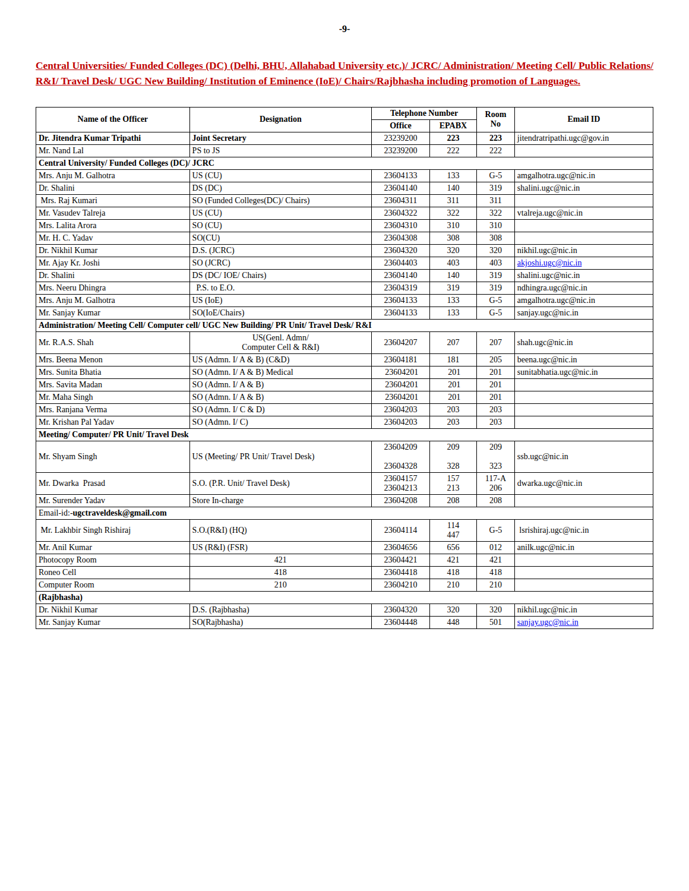-9-
Central Universities/ Funded Colleges (DC) (Delhi, BHU, Allahabad University etc.)/ JCRC/ Administration/ Meeting Cell/ Public Relations/ R&I/ Travel Desk/ UGC New Building/ Institution of Eminence (IoE)/ Chairs/Rajbhasha including promotion of Languages.
| Name of the Officer | Designation | Telephone Number | Room No | Email ID |
| --- | --- | --- | --- | --- |
| Office | EPABX |
| Dr. Jitendra Kumar Tripathi | Joint Secretary | 23239200 | 223 | 223 | jitendratripathi.ugc@gov.in |
| Mr. Nand Lal | PS to JS | 23239200 | 222 | 222 | |
| Central University/ Funded Colleges (DC)/ JCRC |
| Mrs. Anju M. Galhotra | US (CU) | 23604133 | 133 | G-5 | amgalhotra.ugc@nic.in |
| Dr. Shalini | DS (DC) | 23604140 | 140 | 319 | shalini.ugc@nic.in |
| Mrs. Raj Kumari | SO (Funded Colleges(DC)/ Chairs) | 23604311 | 311 | 311 | |
| Mr. Vasudev Talreja | US (CU) | 23604322 | 322 | 322 | vtalreja.ugc@nic.in |
| Mrs. Lalita Arora | SO (CU) | 23604310 | 310 | 310 | |
| Mr. H. C. Yadav | SO(CU) | 23604308 | 308 | 308 | |
| Dr. Nikhil Kumar | D.S. (JCRC) | 23604320 | 320 | 320 | nikhil.ugc@nic.in |
| Mr. Ajay Kr. Joshi | SO (JCRC) | 23604403 | 403 | 403 | akjoshi.ugc@nic.in |
| Dr. Shalini | DS (DC/ IOE/ Chairs) | 23604140 | 140 | 319 | shalini.ugc@nic.in |
| Mrs. Neeru Dhingra | P.S. to E.O. | 23604319 | 319 | 319 | ndhingra.ugc@nic.in |
| Mrs. Anju M. Galhotra | US (IoE) | 23604133 | 133 | G-5 | amgalhotra.ugc@nic.in |
| Mr. Sanjay Kumar | SO(IoE/Chairs) | 23604133 | 133 | G-5 | sanjay.ugc@nic.in |
| Administration/ Meeting Cell/ Computer cell/ UGC New Building/ PR Unit/ Travel Desk/ R&I |
| Mr. R.A.S. Shah | US(Genl. Admn/ Computer Cell & R&I) | 23604207 | 207 | 207 | shah.ugc@nic.in |
| Mrs. Beena Menon | US (Admn. I/ A & B) (C&D) | 23604181 | 181 | 205 | beena.ugc@nic.in |
| Mrs. Sunita Bhatia | SO (Admn. I/ A & B) Medical | 23604201 | 201 | 201 | sunitabhatia.ugc@nic.in |
| Mrs. Savita Madan | SO (Admn. I/ A & B) | 23604201 | 201 | 201 | |
| Mr. Maha Singh | SO (Admn. I/ A & B) | 23604201 | 201 | 201 | |
| Mrs. Ranjana Verma | SO (Admn. I/ C & D) | 23604203 | 203 | 203 | |
| Mr. Krishan Pal Yadav | SO (Admn. I/ C) | 23604203 | 203 | 203 | |
| Meeting/ Computer/ PR Unit/ Travel Desk |
| Mr. Shyam Singh | US (Meeting/ PR Unit/ Travel Desk) | 23604209 23604328 | 209 328 | 209 323 | ssb.ugc@nic.in |
| Mr. Dwarka Prasad | S.O. (P.R. Unit/ Travel Desk) | 23604157 23604213 | 157 213 | 117-A 206 | dwarka.ugc@nic.in |
| Mr. Surender Yadav | Store In-charge | 23604208 | 208 | 208 | |
| Email-id:- ugctraveldesk@gmail.com |
| Mr. Lakhbir Singh Rishiraj | S.O.(R&I) (HQ) | 23604114 | 114 447 | G-5 | lsrishiraj.ugc@nic.in |
| Mr. Anil Kumar | US (R&I) (FSR) | 23604656 | 656 | 012 | anilk.ugc@nic.in |
| Photocopy Room | 421 | 23604421 | 421 | 421 | |
| Roneo Cell | 418 | 23604418 | 418 | 418 | |
| Computer Room | 210 | 23604210 | 210 | 210 | |
| (Rajbhasha) |
| Dr. Nikhil Kumar | D.S. (Rajbhasha) | 23604320 | 320 | 320 | nikhil.ugc@nic.in |
| Mr. Sanjay Kumar | SO(Rajbhasha) | 23604448 | 448 | 501 | sanjay.ugc@nic.in |